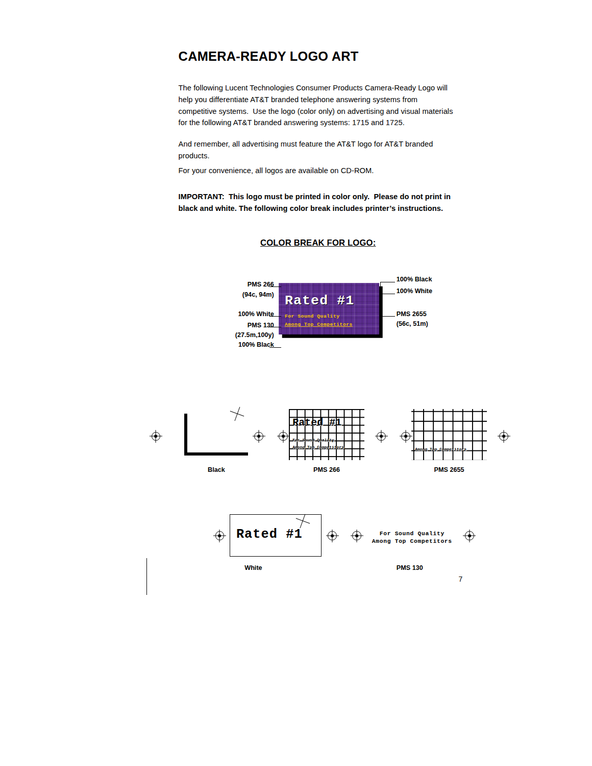CAMERA-READY LOGO ART
The following Lucent Technologies Consumer Products Camera-Ready Logo will help you differentiate AT&T branded telephone answering systems from competitive systems. Use the logo (color only) on advertising and visual materials for the following AT&T branded answering systems: 1715 and 1725.
And remember, all advertising must feature the AT&T logo for AT&T branded products.
For your convenience, all logos are available on CD-ROM.
IMPORTANT: This logo must be printed in color only. Please do not print in black and white. The following color break includes printer’s instructions.
COLOR BREAK FOR LOGO:
Rated #1
For Sound Quality
Among Top Competitors
PMS 266(94c, 94m)
100% White
PMS 130(27.5m,100y)
100% Black
100% Black
100% White
PMS 2655(56c, 51m)
Black
Rated #1
For Sound Quality
Among Top Competitors
PMS 266
Among Top Competitors
PMS 2655
Rated #1
White
For Sound Quality
Among Top Competitors
PMS 130
7